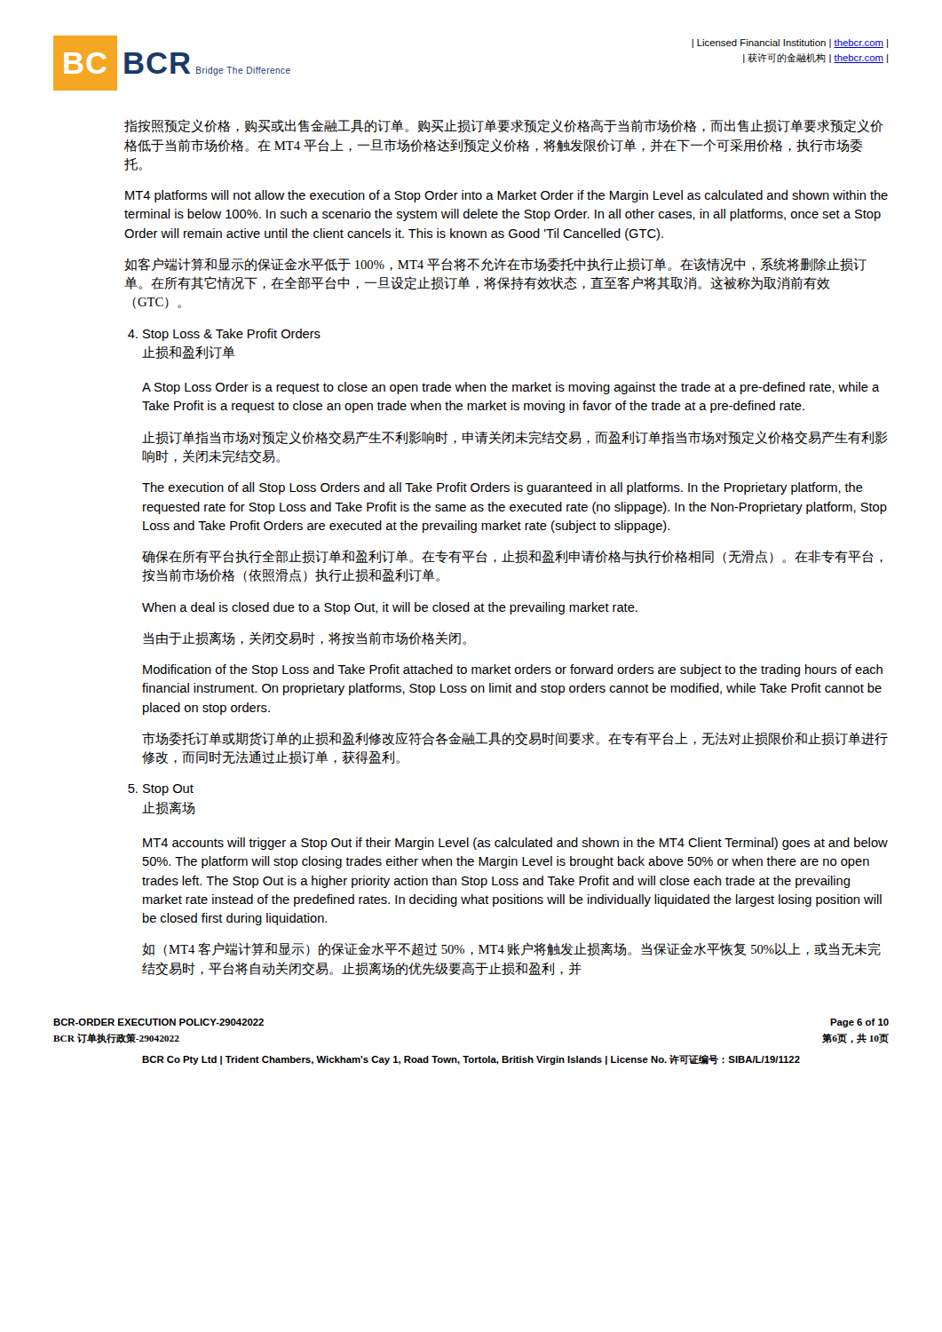BC BCR Bridge The Difference
| Licensed Financial Institution | thebcr.com |
| 获许可的金融机构 | thebcr.com |
指按照预定义价格，购买或出售金融工具的订单。购买止损订单要求预定义价格高于当前市场价格，而出售止损订单要求预定义价格低于当前市场价格。在 MT4 平台上，一旦市场价格达到预定义价格，将触发限价订单，并在下一个可采用价格，执行市场委托。
MT4 platforms will not allow the execution of a Stop Order into a Market Order if the Margin Level as calculated and shown within the terminal is below 100%. In such a scenario the system will delete the Stop Order. In all other cases, in all platforms, once set a Stop Order will remain active until the client cancels it. This is known as Good 'Til Cancelled (GTC).
如客户端计算和显示的保证金水平低于 100%，MT4 平台将不允许在市场委托中执行止损订单。在该情况中，系统将删除止损订单。在所有其它情况下，在全部平台中，一旦设定止损订单，将保持有效状态，直至客户将其取消。这被称为取消前有效（GTC）。
Stop Loss & Take Profit Orders 止损和盈利订单
A Stop Loss Order is a request to close an open trade when the market is moving against the trade at a pre-defined rate, while a Take Profit is a request to close an open trade when the market is moving in favor of the trade at a pre-defined rate.
止损订单指当市场对预定义价格交易产生不利影响时，申请关闭未完结交易，而盈利订单指当市场对预定义价格交易产生有利影响时，关闭未完结交易。
The execution of all Stop Loss Orders and all Take Profit Orders is guaranteed in all platforms. In the Proprietary platform, the requested rate for Stop Loss and Take Profit is the same as the executed rate (no slippage). In the Non-Proprietary platform, Stop Loss and Take Profit Orders are executed at the prevailing market rate (subject to slippage).
确保在所有平台执行全部止损订单和盈利订单。在专有平台，止损和盈利申请价格与执行价格相同（无滑点）。在非专有平台，按当前市场价格（依照滑点）执行止损和盈利订单。
When a deal is closed due to a Stop Out, it will be closed at the prevailing market rate.
当由于止损离场，关闭交易时，将按当前市场价格关闭。
Modification of the Stop Loss and Take Profit attached to market orders or forward orders are subject to the trading hours of each financial instrument. On proprietary platforms, Stop Loss on limit and stop orders cannot be modified, while Take Profit cannot be placed on stop orders.
市场委托订单或期货订单的止损和盈利修改应符合各金融工具的交易时间要求。在专有平台上，无法对止损限价和止损订单进行修改，而同时无法通过止损订单，获得盈利。
Stop Out 止损离场
MT4 accounts will trigger a Stop Out if their Margin Level (as calculated and shown in the MT4 Client Terminal) goes at and below 50%. The platform will stop closing trades either when the Margin Level is brought back above 50% or when there are no open trades left. The Stop Out is a higher priority action than Stop Loss and Take Profit and will close each trade at the prevailing market rate instead of the predefined rates. In deciding what positions will be individually liquidated the largest losing position will be closed first during liquidation.
如（MT4 客户端计算和显示）的保证金水平不超过 50%，MT4 账户将触发止损离场。当保证金水平恢复 50%以上，或当无未完结交易时，平台将自动关闭交易。止损离场的优先级要高于止损和盈利，并
BCR-ORDER EXECUTION POLICY-29042022 Page 6 of 10
BCR 订单执行政策-29042022 第6页，共 10页
BCR Co Pty Ltd | Trident Chambers, Wickham's Cay 1, Road Town, Tortola, British Virgin Islands | License No. 许可证编号：SIBA/L/19/1122